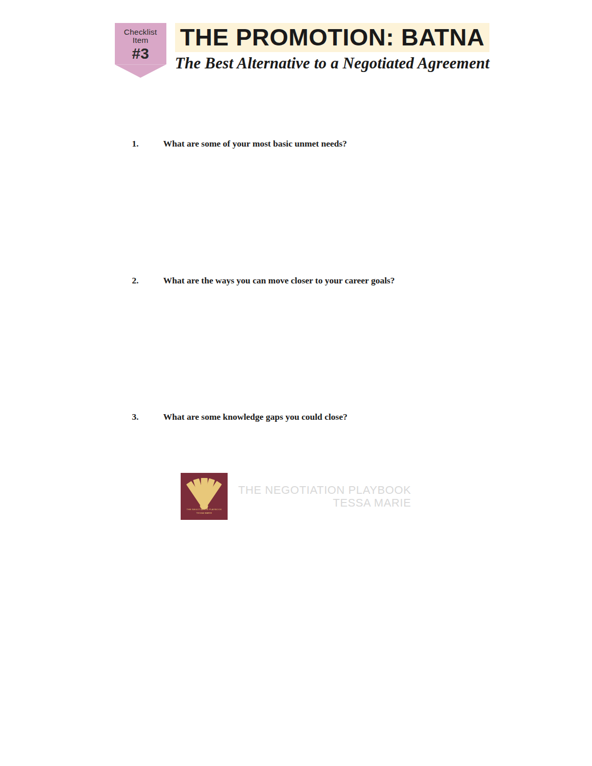Checklist Item #3
The Promotion: BATNA
The Best Alternative to a Negotiated Agreement
1. What are some of your most basic unmet needs?
2. What are the ways you can move closer to your career goals?
3. What are some knowledge gaps you could close?
The Negotiation Playbook
Tessa Marie
The Negotiation Playbook Tessa Marie